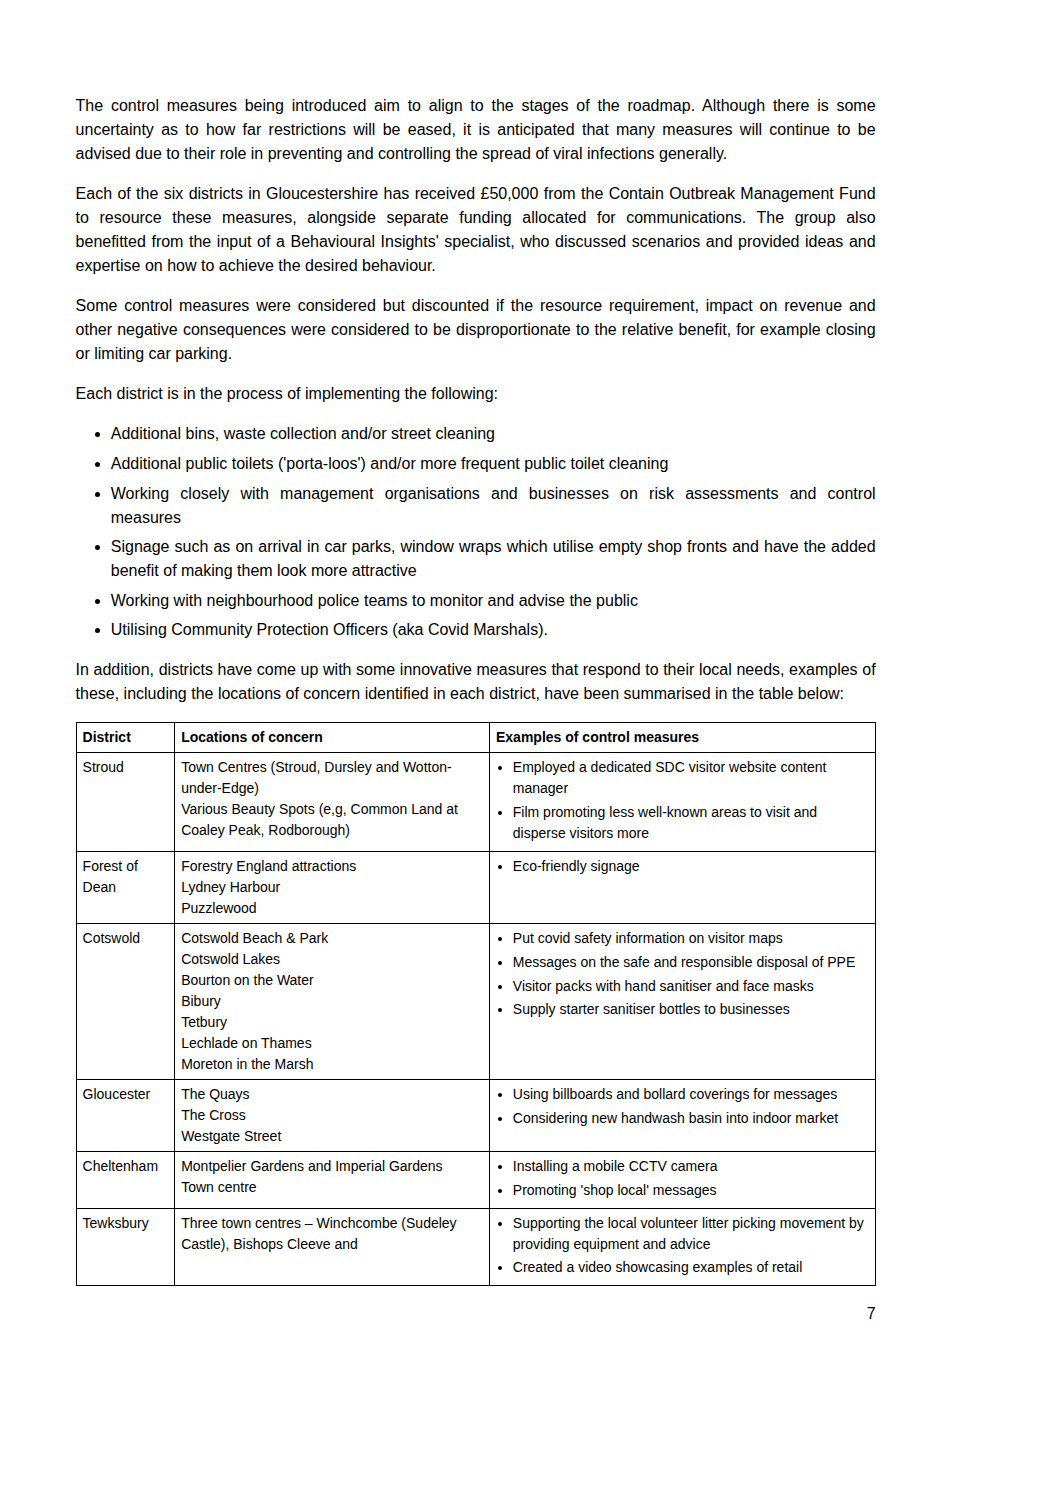The control measures being introduced aim to align to the stages of the roadmap. Although there is some uncertainty as to how far restrictions will be eased, it is anticipated that many measures will continue to be advised due to their role in preventing and controlling the spread of viral infections generally.
Each of the six districts in Gloucestershire has received £50,000 from the Contain Outbreak Management Fund to resource these measures, alongside separate funding allocated for communications. The group also benefitted from the input of a Behavioural Insights' specialist, who discussed scenarios and provided ideas and expertise on how to achieve the desired behaviour.
Some control measures were considered but discounted if the resource requirement, impact on revenue and other negative consequences were considered to be disproportionate to the relative benefit, for example closing or limiting car parking.
Each district is in the process of implementing the following:
Additional bins, waste collection and/or street cleaning
Additional public toilets ('porta-loos') and/or more frequent public toilet cleaning
Working closely with management organisations and businesses on risk assessments and control measures
Signage such as on arrival in car parks, window wraps which utilise empty shop fronts and have the added benefit of making them look more attractive
Working with neighbourhood police teams to monitor and advise the public
Utilising Community Protection Officers (aka Covid Marshals).
In addition, districts have come up with some innovative measures that respond to their local needs, examples of these, including the locations of concern identified in each district, have been summarised in the table below:
| District | Locations of concern | Examples of control measures |
| --- | --- | --- |
| Stroud | Town Centres (Stroud, Dursley and Wotton-under-Edge) Various Beauty Spots (e,g, Common Land at Coaley Peak, Rodborough) | Employed a dedicated SDC visitor website content manager Film promoting less well-known areas to visit and disperse visitors more |
| Forest of Dean | Forestry England attractions Lydney Harbour Puzzlewood | Eco-friendly signage |
| Cotswold | Cotswold Beach & Park Cotswold Lakes Bourton on the Water Bibury Tetbury Lechlade on Thames Moreton in the Marsh | Put covid safety information on visitor maps Messages on the safe and responsible disposal of PPE Visitor packs with hand sanitiser and face masks Supply starter sanitiser bottles to businesses |
| Gloucester | The Quays The Cross Westgate Street | Using billboards and bollard coverings for messages Considering new handwash basin into indoor market |
| Cheltenham | Montpelier Gardens and Imperial Gardens Town centre | Installing a mobile CCTV camera Promoting 'shop local' messages |
| Tewksbury | Three town centres – Winchcombe (Sudeley Castle), Bishops Cleeve and | Supporting the local volunteer litter picking movement by providing equipment and advice Created a video showcasing examples of retail |
7